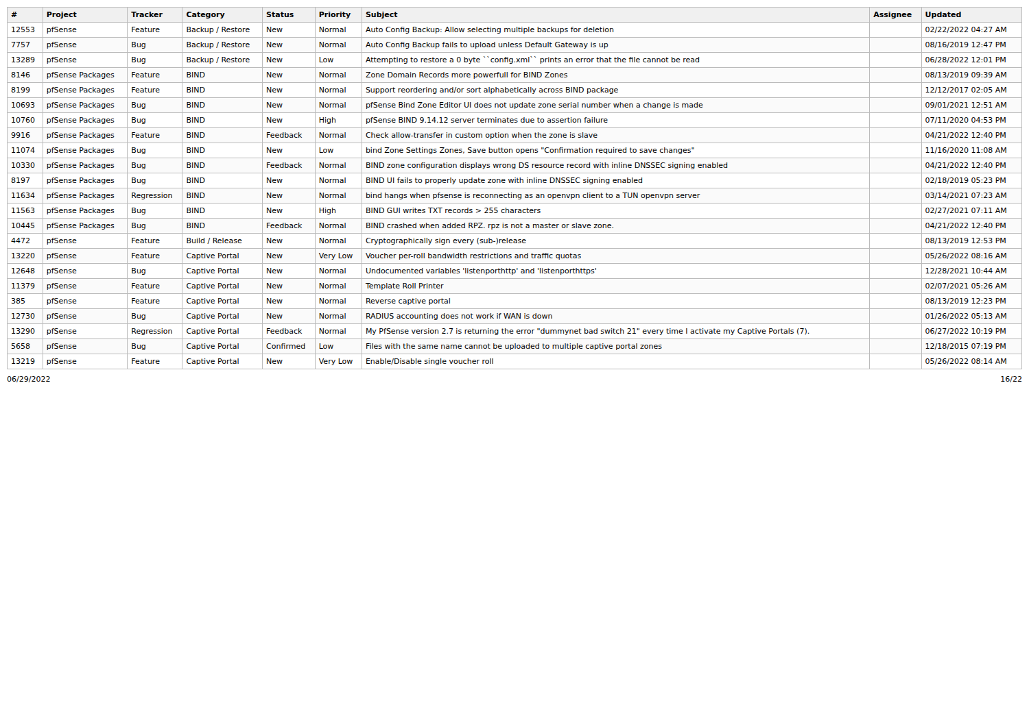| # | Project | Tracker | Category | Status | Priority | Subject | Assignee | Updated |
| --- | --- | --- | --- | --- | --- | --- | --- | --- |
| 12553 | pfSense | Feature | Backup / Restore | New | Normal | Auto Config Backup: Allow selecting multiple backups for deletion | | 02/22/2022 04:27 AM |
| 7757 | pfSense | Bug | Backup / Restore | New | Normal | Auto Config Backup fails to upload unless Default Gateway is up | | 08/16/2019 12:47 PM |
| 13289 | pfSense | Bug | Backup / Restore | New | Low | Attempting to restore a 0 byte ``config.xml`` prints an error that the file cannot be read | | 06/28/2022 12:01 PM |
| 8146 | pfSense Packages | Feature | BIND | New | Normal | Zone Domain Records more powerfull for BIND Zones | | 08/13/2019 09:39 AM |
| 8199 | pfSense Packages | Feature | BIND | New | Normal | Support reordering and/or sort alphabetically across BIND package | | 12/12/2017 02:05 AM |
| 10693 | pfSense Packages | Bug | BIND | New | Normal | pfSense Bind Zone Editor UI does not update zone serial number when a change is made | | 09/01/2021 12:51 AM |
| 10760 | pfSense Packages | Bug | BIND | New | High | pfSense BIND 9.14.12 server terminates due to assertion failure | | 07/11/2020 04:53 PM |
| 9916 | pfSense Packages | Feature | BIND | Feedback | Normal | Check allow-transfer in custom option when the zone is slave | | 04/21/2022 12:40 PM |
| 11074 | pfSense Packages | Bug | BIND | New | Low | bind Zone Settings Zones, Save button opens "Confirmation required to save changes" | | 11/16/2020 11:08 AM |
| 10330 | pfSense Packages | Bug | BIND | Feedback | Normal | BIND zone configuration displays wrong DS resource record with inline DNSSEC signing enabled | | 04/21/2022 12:40 PM |
| 8197 | pfSense Packages | Bug | BIND | New | Normal | BIND UI fails to properly update zone with inline DNSSEC signing enabled | | 02/18/2019 05:23 PM |
| 11634 | pfSense Packages | Regression | BIND | New | Normal | bind hangs when pfsense is reconnecting as an openvpn client to a TUN openvpn server | | 03/14/2021 07:23 AM |
| 11563 | pfSense Packages | Bug | BIND | New | High | BIND GUI writes TXT records > 255 characters | | 02/27/2021 07:11 AM |
| 10445 | pfSense Packages | Bug | BIND | Feedback | Normal | BIND crashed when added RPZ. rpz is not a master or slave zone. | | 04/21/2022 12:40 PM |
| 4472 | pfSense | Feature | Build / Release | New | Normal | Cryptographically sign every (sub-)release | | 08/13/2019 12:53 PM |
| 13220 | pfSense | Feature | Captive Portal | New | Very Low | Voucher per-roll bandwidth restrictions and traffic quotas | | 05/26/2022 08:16 AM |
| 12648 | pfSense | Bug | Captive Portal | New | Normal | Undocumented variables 'listenporthttp' and 'listenporthttps' | | 12/28/2021 10:44 AM |
| 11379 | pfSense | Feature | Captive Portal | New | Normal | Template Roll Printer | | 02/07/2021 05:26 AM |
| 385 | pfSense | Feature | Captive Portal | New | Normal | Reverse captive portal | | 08/13/2019 12:23 PM |
| 12730 | pfSense | Bug | Captive Portal | New | Normal | RADIUS accounting does not work if WAN is down | | 01/26/2022 05:13 AM |
| 13290 | pfSense | Regression | Captive Portal | Feedback | Normal | My PfSense version 2.7 is returning the error "dummynet bad switch 21" every time I activate my Captive Portals (7). | | 06/27/2022 10:19 PM |
| 5658 | pfSense | Bug | Captive Portal | Confirmed | Low | Files with the same name cannot be uploaded to multiple captive portal zones | | 12/18/2015 07:19 PM |
| 13219 | pfSense | Feature | Captive Portal | New | Very Low | Enable/Disable single voucher roll | | 05/26/2022 08:14 AM |
06/29/2022
16/22